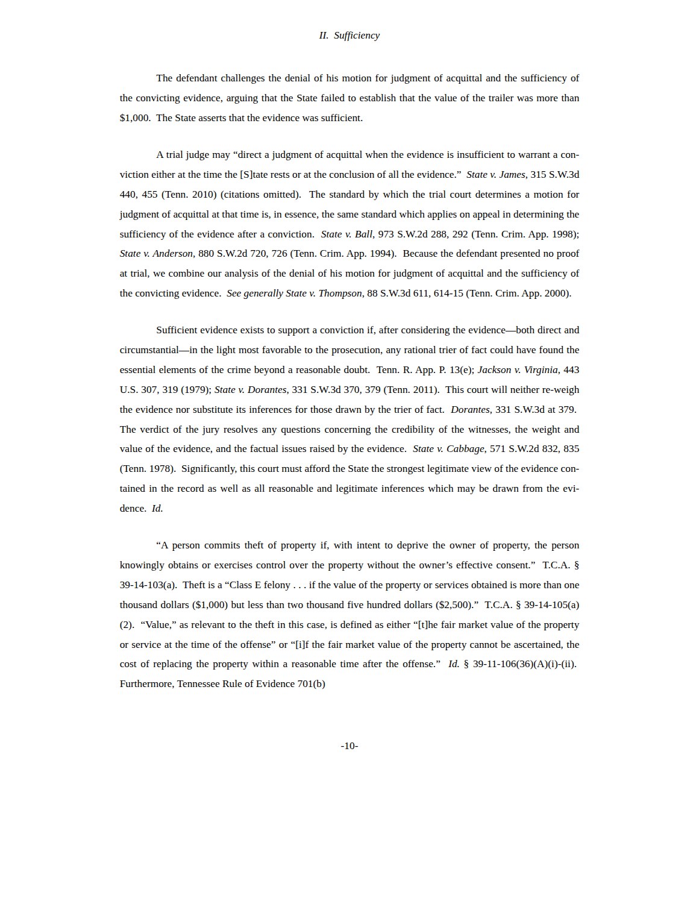II. Sufficiency
The defendant challenges the denial of his motion for judgment of acquittal and the sufficiency of the convicting evidence, arguing that the State failed to establish that the value of the trailer was more than $1,000. The State asserts that the evidence was sufficient.
A trial judge may “direct a judgment of acquittal when the evidence is insufficient to warrant a conviction either at the time the [S]tate rests or at the conclusion of all the evidence.” State v. James, 315 S.W.3d 440, 455 (Tenn. 2010) (citations omitted). The standard by which the trial court determines a motion for judgment of acquittal at that time is, in essence, the same standard which applies on appeal in determining the sufficiency of the evidence after a conviction. State v. Ball, 973 S.W.2d 288, 292 (Tenn. Crim. App. 1998); State v. Anderson, 880 S.W.2d 720, 726 (Tenn. Crim. App. 1994). Because the defendant presented no proof at trial, we combine our analysis of the denial of his motion for judgment of acquittal and the sufficiency of the convicting evidence. See generally State v. Thompson, 88 S.W.3d 611, 614-15 (Tenn. Crim. App. 2000).
Sufficient evidence exists to support a conviction if, after considering the evidence—both direct and circumstantial—in the light most favorable to the prosecution, any rational trier of fact could have found the essential elements of the crime beyond a reasonable doubt. Tenn. R. App. P. 13(e); Jackson v. Virginia, 443 U.S. 307, 319 (1979); State v. Dorantes, 331 S.W.3d 370, 379 (Tenn. 2011). This court will neither re-weigh the evidence nor substitute its inferences for those drawn by the trier of fact. Dorantes, 331 S.W.3d at 379. The verdict of the jury resolves any questions concerning the credibility of the witnesses, the weight and value of the evidence, and the factual issues raised by the evidence. State v. Cabbage, 571 S.W.2d 832, 835 (Tenn. 1978). Significantly, this court must afford the State the strongest legitimate view of the evidence contained in the record as well as all reasonable and legitimate inferences which may be drawn from the evidence. Id.
“A person commits theft of property if, with intent to deprive the owner of property, the person knowingly obtains or exercises control over the property without the owner’s effective consent.” T.C.A. § 39-14-103(a). Theft is a “Class E felony . . . if the value of the property or services obtained is more than one thousand dollars ($1,000) but less than two thousand five hundred dollars ($2,500).” T.C.A. § 39-14-105(a)(2). “Value,” as relevant to the theft in this case, is defined as either “[t]he fair market value of the property or service at the time of the offense” or “[i]f the fair market value of the property cannot be ascertained, the cost of replacing the property within a reasonable time after the offense.” Id. § 39-11-106(36)(A)(i)-(ii). Furthermore, Tennessee Rule of Evidence 701(b)
-10-